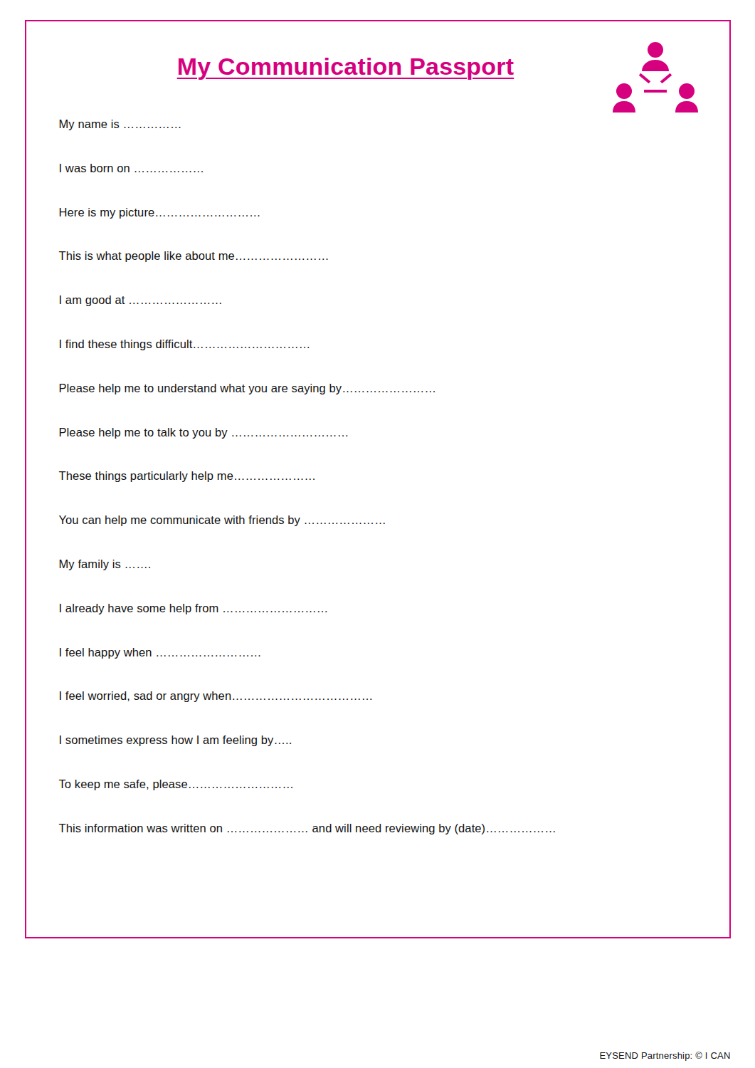My Communication Passport
My name is ……………
I was born on ………………
Here is my picture………………………
This is what people like about me……………………
I am good at ……………………
I find these things difficult…………………………
Please help me to understand what you are saying by……………………
Please help me to talk to you by …………………………
These things particularly help me…………………
You can help me communicate with friends by …………………
My family is …….
I already have some help from ………………………
I feel happy when ………………………
I feel worried, sad or angry when………………………………
I sometimes express how I am feeling by…..
To keep me safe, please………………………
This information was written on ………………… and will need reviewing by (date)………………
EYSEND Partnership: © I CAN